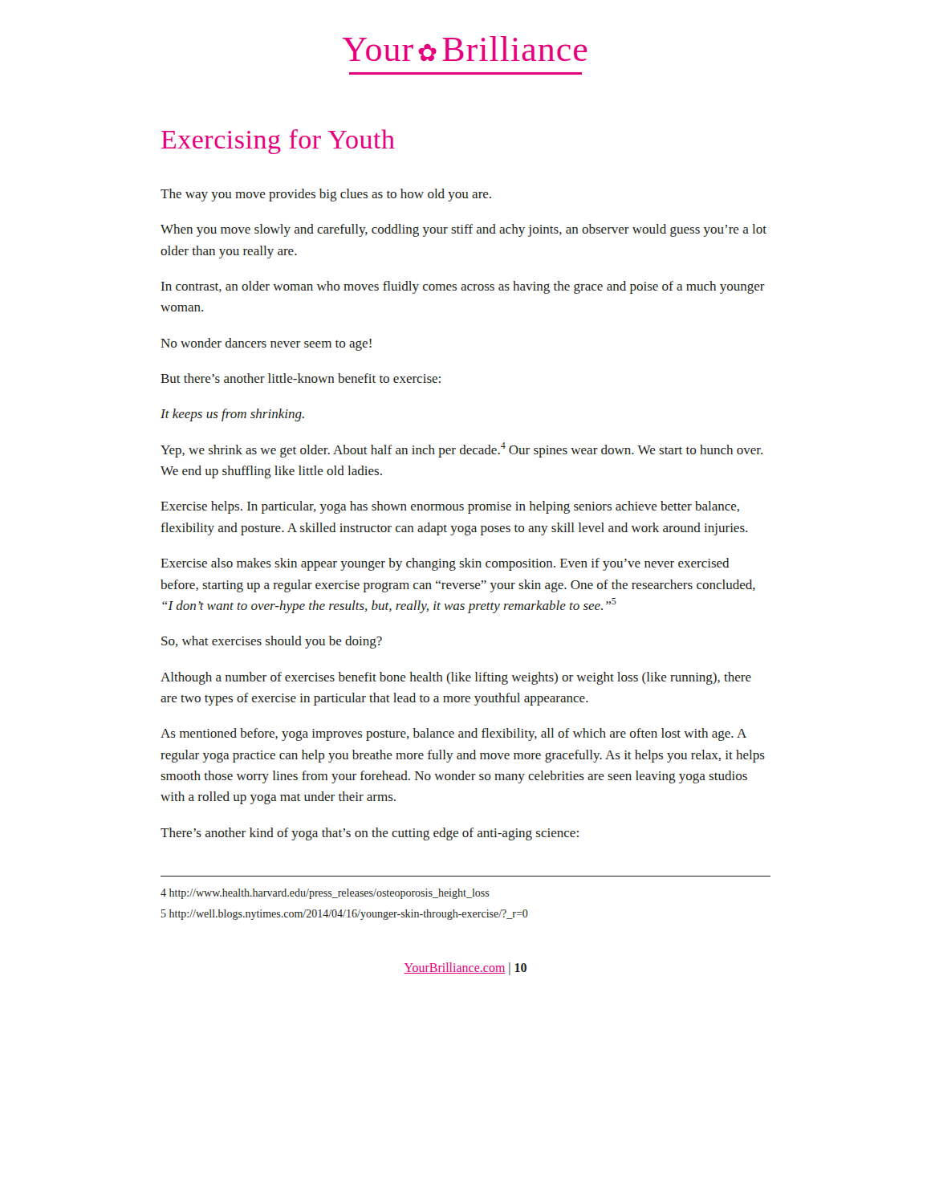Your✿Brilliance
Exercising for Youth
The way you move provides big clues as to how old you are.
When you move slowly and carefully, coddling your stiff and achy joints, an observer would guess you’re a lot older than you really are.
In contrast, an older woman who moves fluidly comes across as having the grace and poise of a much younger woman.
No wonder dancers never seem to age!
But there’s another little-known benefit to exercise:
It keeps us from shrinking.
Yep, we shrink as we get older. About half an inch per decade.4 Our spines wear down. We start to hunch over. We end up shuffling like little old ladies.
Exercise helps. In particular, yoga has shown enormous promise in helping seniors achieve better balance, flexibility and posture. A skilled instructor can adapt yoga poses to any skill level and work around injuries.
Exercise also makes skin appear younger by changing skin composition. Even if you’ve never exercised before, starting up a regular exercise program can “reverse” your skin age. One of the researchers concluded, “I don’t want to over-hype the results, but, really, it was pretty remarkable to see.”5
So, what exercises should you be doing?
Although a number of exercises benefit bone health (like lifting weights) or weight loss (like running), there are two types of exercise in particular that lead to a more youthful appearance.
As mentioned before, yoga improves posture, balance and flexibility, all of which are often lost with age. A regular yoga practice can help you breathe more fully and move more gracefully. As it helps you relax, it helps smooth those worry lines from your forehead. No wonder so many celebrities are seen leaving yoga studios with a rolled up yoga mat under their arms.
There’s another kind of yoga that’s on the cutting edge of anti-aging science:
4 http://www.health.harvard.edu/press_releases/osteoporosis_height_loss
5 http://well.blogs.nytimes.com/2014/04/16/younger-skin-through-exercise/?_r=0
YourBrilliance.com | 10